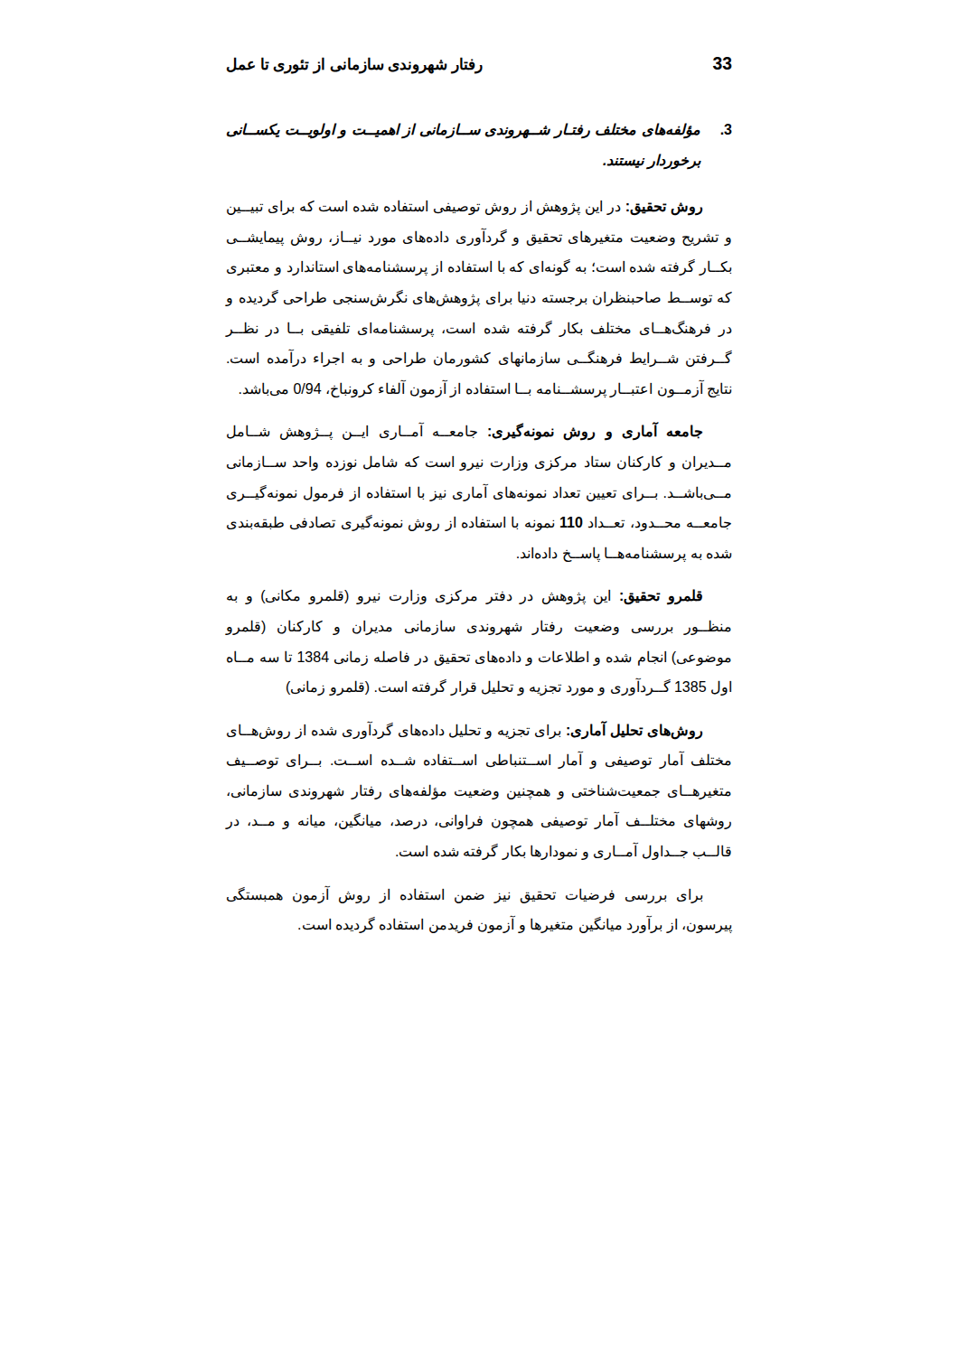33 رفتار شهروندی سازمانی از تئوری تا عمل
3. مؤلفه‌های مختلف رفتـار شــهروندی ســازمانی از اهمیــت و اولویــت یکســانی برخوردار نیستند.
روش تحقیق: در این پژوهش از روش توصیفی استفاده شده است که برای تبیــین و تشریح وضعیت متغیرهای تحقیق و گردآوری داده‌های مورد نیــاز، روش پیمایشــی بکــار گرفته شده است؛ به گونه‌ای که با استفاده از پرسشنامه‌های استاندارد و معتبری که توســط صاحبنظران برجسته دنیا برای پژوهش‌های نگرش‌سنجی طراحی گردیده و در فرهنگ‌هــای مختلف بکار گرفته شده است، پرسشنامه‌ای تلفیقی بــا در نظــر گــرفتن شــرایط فرهنگــی سازمانهای کشورمان طراحی و به اجراء درآمده است. نتایج آزمــون اعتبــار پرسشــنامه بــا استفاده از آزمون آلفاء کرونباخ، 0/94 می‌باشد.
جامعه آماری و روش نمونه‌گیری: جامعــه آمــاری ایــن پــژوهش شــامل مــدیران و کارکنان ستاد مرکزی وزارت نیرو است که شامل نوزده واحد ســازمانی مــی‌باشــد. بــرای تعیین تعداد نمونه‌های آماری نیز با استفاده از فرمول نمونه‌گیــری جامعــه محــدود، تعــداد 110 نمونه با استفاده از روش نمونه‌گیری تصادفی طبقه‌بندی شده به پرسشنامه‌هــا پاســخ داده‌اند.
قلمرو تحقیق: این پژوهش در دفتر مرکزی وزارت نیرو (قلمرو مکانی) و به منظــور بررسی وضعیت رفتار شهروندی سازمانی مدیران و کارکنان (قلمرو موضوعی) انجام شده و اطلاعات و داده‌های تحقیق در فاصله زمانی 1384 تا سه مــاه اول 1385 گــردآوری و مورد تجزیه و تحلیل قرار گرفته است. (قلمرو زمانی)
روش‌های تحلیل آماری: برای تجزیه و تحلیل داده‌های گردآوری شده از روش‌هــای مختلف آمار توصیفی و آمار اســتنباطی اســتفاده شــده اســت. بــرای توصــیف متغیرهــای جمعیت‌شناختی و همچنین وضعیت مؤلفه‌های رفتار شهروندی سازمانی، روشهای مختلــف آمار توصیفی همچون فراوانی، درصد، میانگین، میانه و مــد، در قالــب جــداول آمــاری و نمودارها بکار گرفته شده است.
برای بررسی فرضیات تحقیق نیز ضمن استفاده از روش آزمون همبستگی پیرسون، از برآورد میانگین متغیرها و آزمون فریدمن استفاده گردیده است.